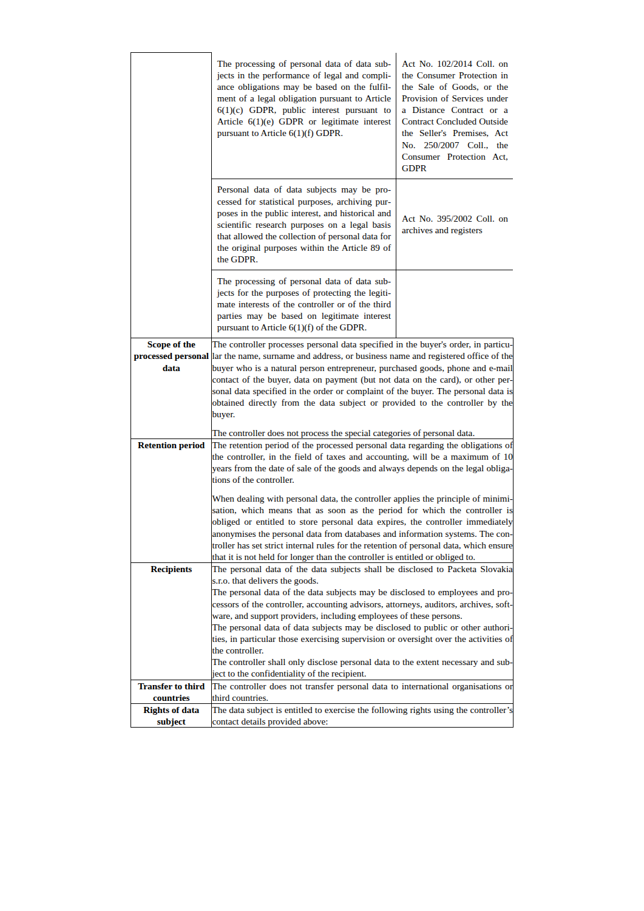| | / The processing of personal data of data subjects in the performance of legal and compliance obligations may be based on the fulfilment of a legal obligation pursuant to Article 6(1)(c) GDPR, public interest pursuant to Article 6(1)(e) GDPR or legitimate interest pursuant to Article 6(1)(f) GDPR. / Act No. 102/2014 Coll. on the Consumer Protection in the Sale of Goods, or the Provision of Services under a Distance Contract or a Contract Concluded Outside the Seller's Premises, Act No. 250/2007 Coll., the Consumer Protection Act, GDPR / / Personal data of data subjects may be processed for statistical purposes, archiving purposes in the public interest, and historical and scientific research purposes on a legal basis that allowed the collection of personal data for the original purposes within the Article 89 of the GDPR. / Act No. 395/2002 Coll. on archives and registers / / The processing of personal data of data subjects for the purposes of protecting the legitimate interests of the controller or of the third parties may be based on legitimate interest pursuant to Article 6(1)(f) of the GDPR. / / |
| Scope of the processed personal data | The controller processes personal data specified in the buyer's order, in particular the name, surname and address, or business name and registered office of the buyer who is a natural person entrepreneur, purchased goods, phone and e-mail contact of the buyer, data on payment (but not data on the card), or other personal data specified in the order or complaint of the buyer. The personal data is obtained directly from the data subject or provided to the controller by the buyer. The controller does not process the special categories of personal data. |
| Retention period | The retention period of the processed personal data regarding the obligations of the controller, in the field of taxes and accounting, will be a maximum of 10 years from the date of sale of the goods and always depends on the legal obligations of the controller. When dealing with personal data, the controller applies the principle of minimisation, which means that as soon as the period for which the controller is obliged or entitled to store personal data expires, the controller immediately anonymises the personal data from databases and information systems. The controller has set strict internal rules for the retention of personal data, which ensure that it is not held for longer than the controller is entitled or obliged to. |
| Recipients | The personal data of the data subjects shall be disclosed to Packeta Slovakia s.r.o. that delivers the goods. The personal data of the data subjects may be disclosed to employees and processors of the controller, accounting advisors, attorneys, auditors, archives, software, and support providers, including employees of these persons. The personal data of data subjects may be disclosed to public or other authorities, in particular those exercising supervision or oversight over the activities of the controller. The controller shall only disclose personal data to the extent necessary and subject to the confidentiality of the recipient. |
| Transfer to third countries | The controller does not transfer personal data to international organisations or third countries. |
| Rights of data subject | The data subject is entitled to exercise the following rights using the controller’s contact details provided above: |